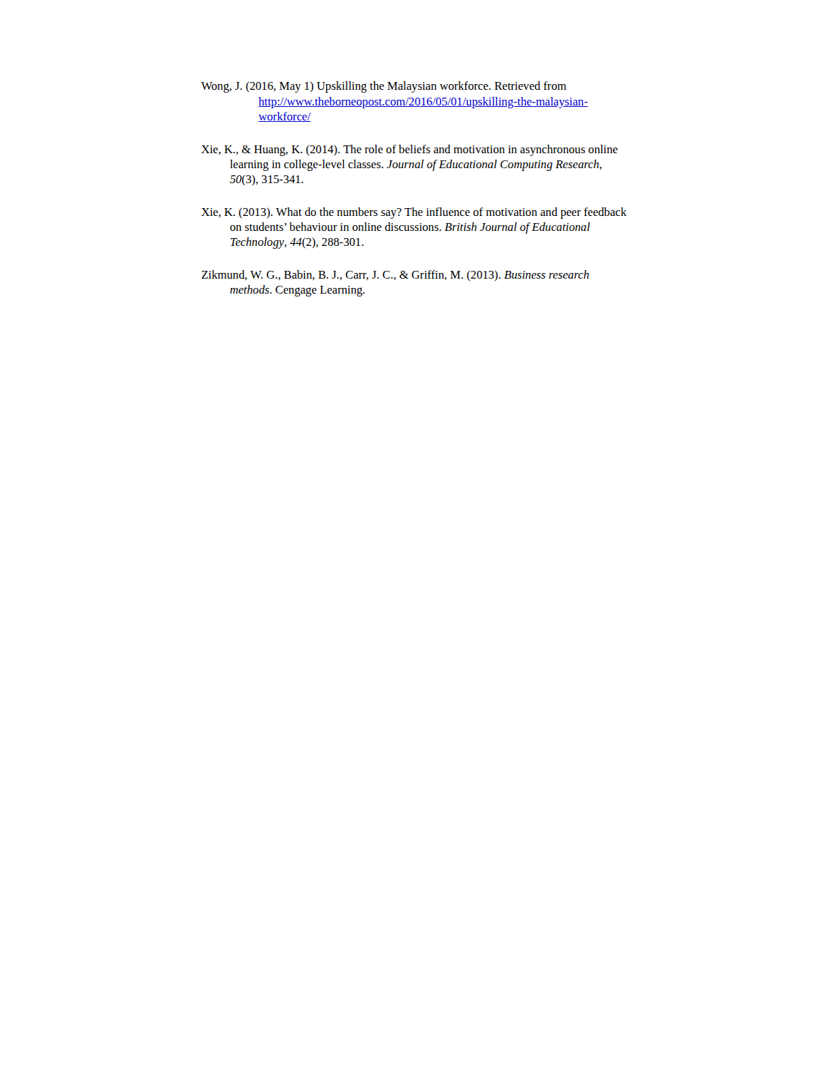Wong, J. (2016, May 1) Upskilling the Malaysian workforce. Retrieved from http://www.theborneopost.com/2016/05/01/upskilling-the-malaysian-workforce/
Xie, K., & Huang, K. (2014). The role of beliefs and motivation in asynchronous online learning in college-level classes. Journal of Educational Computing Research, 50(3), 315-341.
Xie, K. (2013). What do the numbers say? The influence of motivation and peer feedback on students’ behaviour in online discussions. British Journal of Educational Technology, 44(2), 288-301.
Zikmund, W. G., Babin, B. J., Carr, J. C., & Griffin, M. (2013). Business research methods. Cengage Learning.